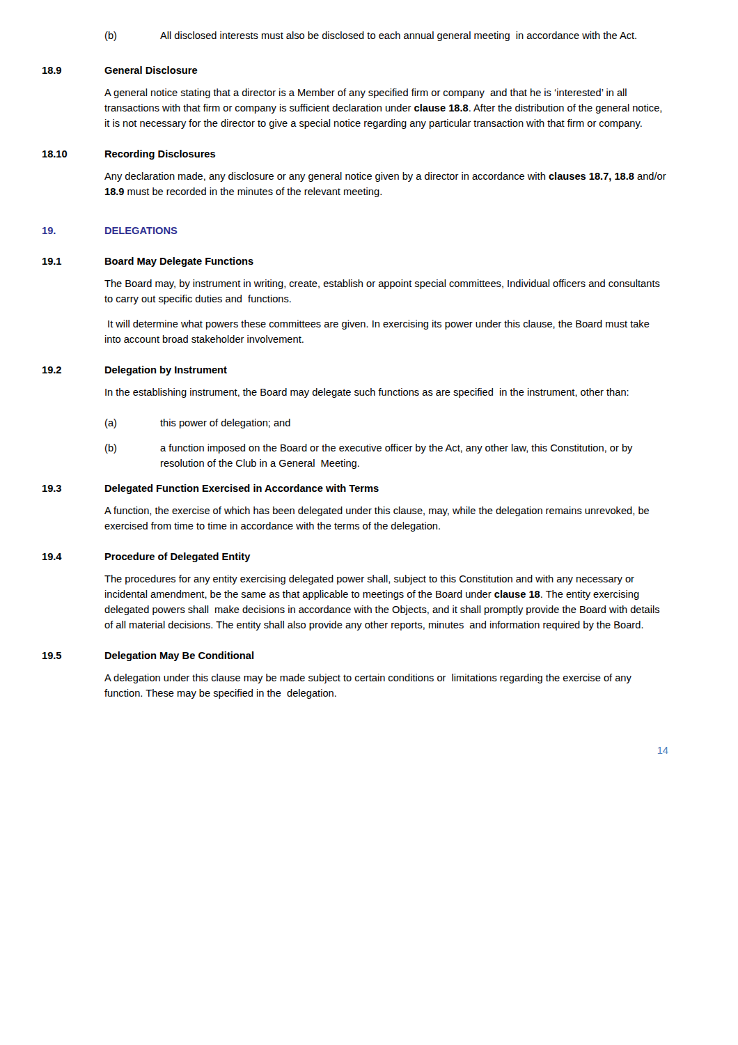(b)
All disclosed interests must also be disclosed to each annual general meeting in accordance with the Act.
18.9
General Disclosure
A general notice stating that a director is a Member of any specified firm or company and that he is ‘interested’ in all transactions with that firm or company is sufficient declaration under clause 18.8. After the distribution of the general notice, it is not necessary for the director to give a special notice regarding any particular transaction with that firm or company.
18.10
Recording Disclosures
Any declaration made, any disclosure or any general notice given by a director in accordance with clauses 18.7, 18.8 and/or 18.9 must be recorded in the minutes of the relevant meeting.
19.
DELEGATIONS
19.1
Board May Delegate Functions
The Board may, by instrument in writing, create, establish or appoint special committees, Individual officers and consultants to carry out specific duties and functions.
It will determine what powers these committees are given. In exercising its power under this clause, the Board must take into account broad stakeholder involvement.
19.2
Delegation by Instrument
In the establishing instrument, the Board may delegate such functions as are specified in the instrument, other than:
(a)
this power of delegation; and
(b)
a function imposed on the Board or the executive officer by the Act, any other law, this Constitution, or by resolution of the Club in a General Meeting.
19.3
Delegated Function Exercised in Accordance with Terms
A function, the exercise of which has been delegated under this clause, may, while the delegation remains unrevoked, be exercised from time to time in accordance with the terms of the delegation.
19.4
Procedure of Delegated Entity
The procedures for any entity exercising delegated power shall, subject to this Constitution and with any necessary or incidental amendment, be the same as that applicable to meetings of the Board under clause 18. The entity exercising delegated powers shall make decisions in accordance with the Objects, and it shall promptly provide the Board with details of all material decisions. The entity shall also provide any other reports, minutes and information required by the Board.
19.5
Delegation May Be Conditional
A delegation under this clause may be made subject to certain conditions or limitations regarding the exercise of any function. These may be specified in the delegation.
14